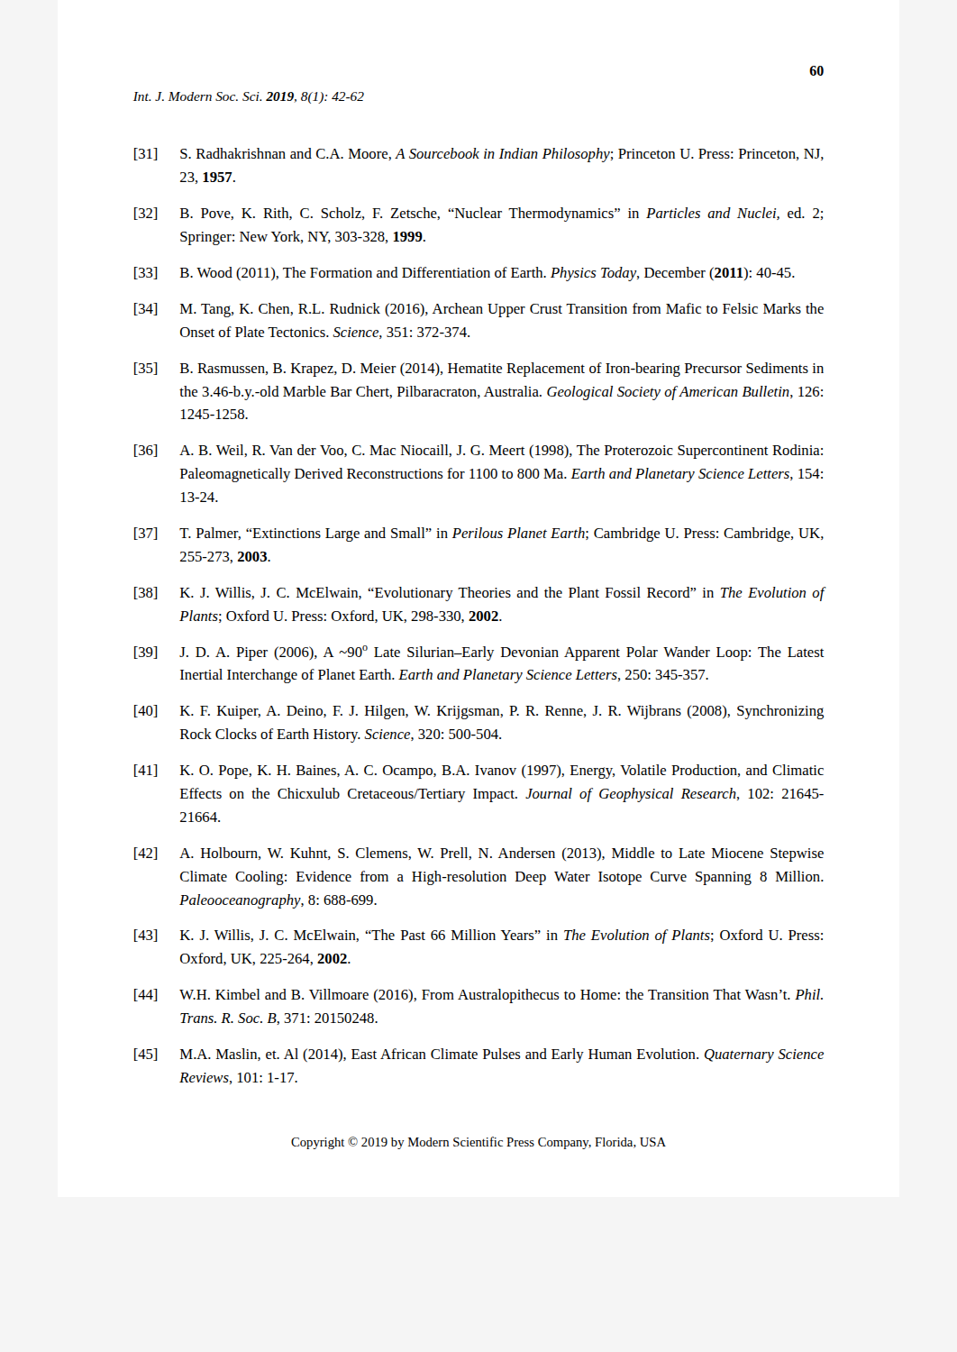60
Int. J. Modern Soc. Sci. 2019, 8(1): 42-62
[31] S. Radhakrishnan and C.A. Moore, A Sourcebook in Indian Philosophy; Princeton U. Press: Princeton, NJ, 23, 1957.
[32] B. Pove, K. Rith, C. Scholz, F. Zetsche, “Nuclear Thermodynamics” in Particles and Nuclei, ed. 2; Springer: New York, NY, 303-328, 1999.
[33] B. Wood (2011), The Formation and Differentiation of Earth. Physics Today, December (2011): 40-45.
[34] M. Tang, K. Chen, R.L. Rudnick (2016), Archean Upper Crust Transition from Mafic to Felsic Marks the Onset of Plate Tectonics. Science, 351: 372-374.
[35] B. Rasmussen, B. Krapez, D. Meier (2014), Hematite Replacement of Iron-bearing Precursor Sediments in the 3.46-b.y.-old Marble Bar Chert, Pilbaracraton, Australia. Geological Society of American Bulletin, 126: 1245-1258.
[36] A. B. Weil, R. Van der Voo, C. Mac Niocaill, J. G. Meert (1998), The Proterozoic Supercontinent Rodinia: Paleomagnetically Derived Reconstructions for 1100 to 800 Ma. Earth and Planetary Science Letters, 154: 13-24.
[37] T. Palmer, “Extinctions Large and Small” in Perilous Planet Earth; Cambridge U. Press: Cambridge, UK, 255-273, 2003.
[38] K. J. Willis, J. C. McElwain, “Evolutionary Theories and the Plant Fossil Record” in The Evolution of Plants; Oxford U. Press: Oxford, UK, 298-330, 2002.
[39] J. D. A. Piper (2006), A ~90o Late Silurian–Early Devonian Apparent Polar Wander Loop: The Latest Inertial Interchange of Planet Earth. Earth and Planetary Science Letters, 250: 345-357.
[40] K. F. Kuiper, A. Deino, F. J. Hilgen, W. Krijgsman, P. R. Renne, J. R. Wijbrans (2008), Synchronizing Rock Clocks of Earth History. Science, 320: 500-504.
[41] K. O. Pope, K. H. Baines, A. C. Ocampo, B.A. Ivanov (1997), Energy, Volatile Production, and Climatic Effects on the Chicxulub Cretaceous/Tertiary Impact. Journal of Geophysical Research, 102: 21645-21664.
[42] A. Holbourn, W. Kuhnt, S. Clemens, W. Prell, N. Andersen (2013), Middle to Late Miocene Stepwise Climate Cooling: Evidence from a High-resolution Deep Water Isotope Curve Spanning 8 Million. Paleooceanography, 8: 688-699.
[43] K. J. Willis, J. C. McElwain, “The Past 66 Million Years” in The Evolution of Plants; Oxford U. Press: Oxford, UK, 225-264, 2002.
[44] W.H. Kimbel and B. Villmoare (2016), From Australopithecus to Home: the Transition That Wasn’t. Phil. Trans. R. Soc. B, 371: 20150248.
[45] M.A. Maslin, et. Al (2014), East African Climate Pulses and Early Human Evolution. Quaternary Science Reviews, 101: 1-17.
Copyright © 2019 by Modern Scientific Press Company, Florida, USA